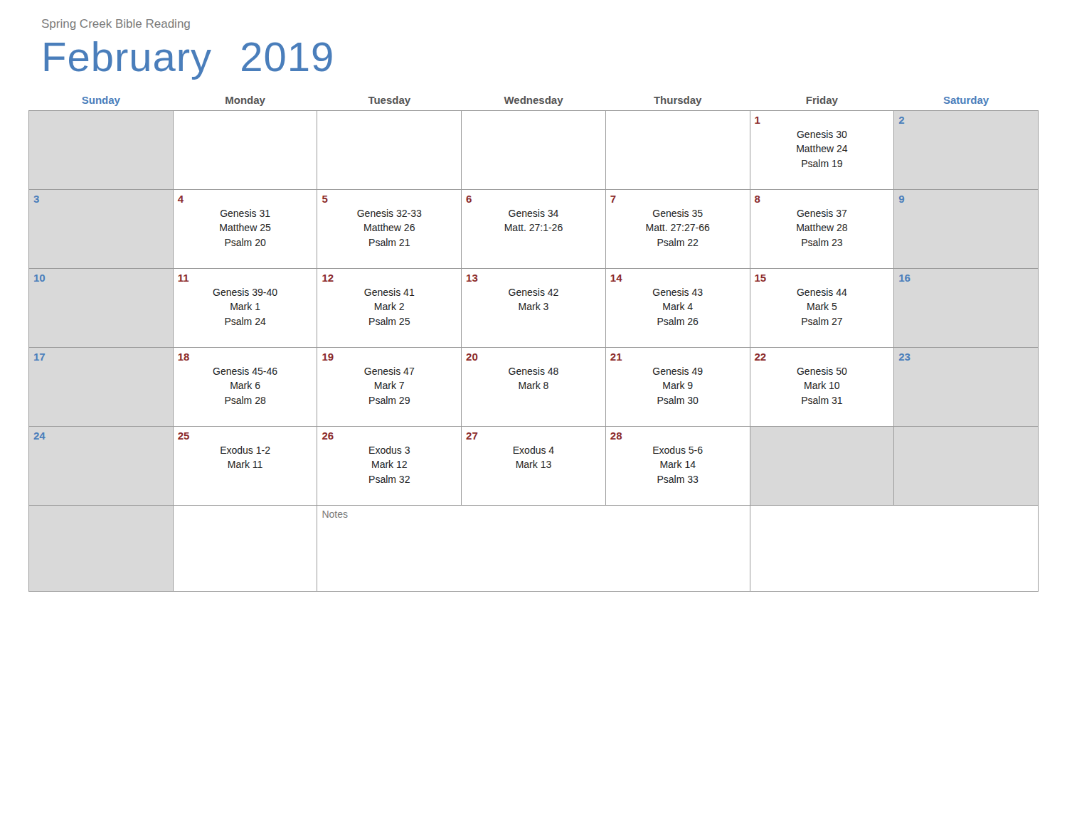Spring Creek Bible Reading
February 2019
| Sunday | Monday | Tuesday | Wednesday | Thursday | Friday | Saturday |
| --- | --- | --- | --- | --- | --- | --- |
| | | | | | 1 Genesis 30 Matthew 24 Psalm 19 | 2 |
| 3 | 4 Genesis 31 Matthew 25 Psalm 20 | 5 Genesis 32-33 Matthew 26 Psalm 21 | 6 Genesis 34 Matt. 27:1-26 | 7 Genesis 35 Matt. 27:27-66 Psalm 22 | 8 Genesis 37 Matthew 28 Psalm 23 | 9 |
| 10 | 11 Genesis 39-40 Mark 1 Psalm 24 | 12 Genesis 41 Mark 2 Psalm 25 | 13 Genesis 42 Mark 3 | 14 Genesis 43 Mark 4 Psalm 26 | 15 Genesis 44 Mark 5 Psalm 27 | 16 |
| 17 | 18 Genesis 45-46 Mark 6 Psalm 28 | 19 Genesis 47 Mark 7 Psalm 29 | 20 Genesis 48 Mark 8 | 21 Genesis 49 Mark 9 Psalm 30 | 22 Genesis 50 Mark 10 Psalm 31 | 23 |
| 24 | 25 Exodus 1-2 Mark 11 | 26 Exodus 3 Mark 12 Psalm 32 | 27 Exodus 4 Mark 13 | 28 Exodus 5-6 Mark 14 Psalm 33 | | |
| | | Notes | |